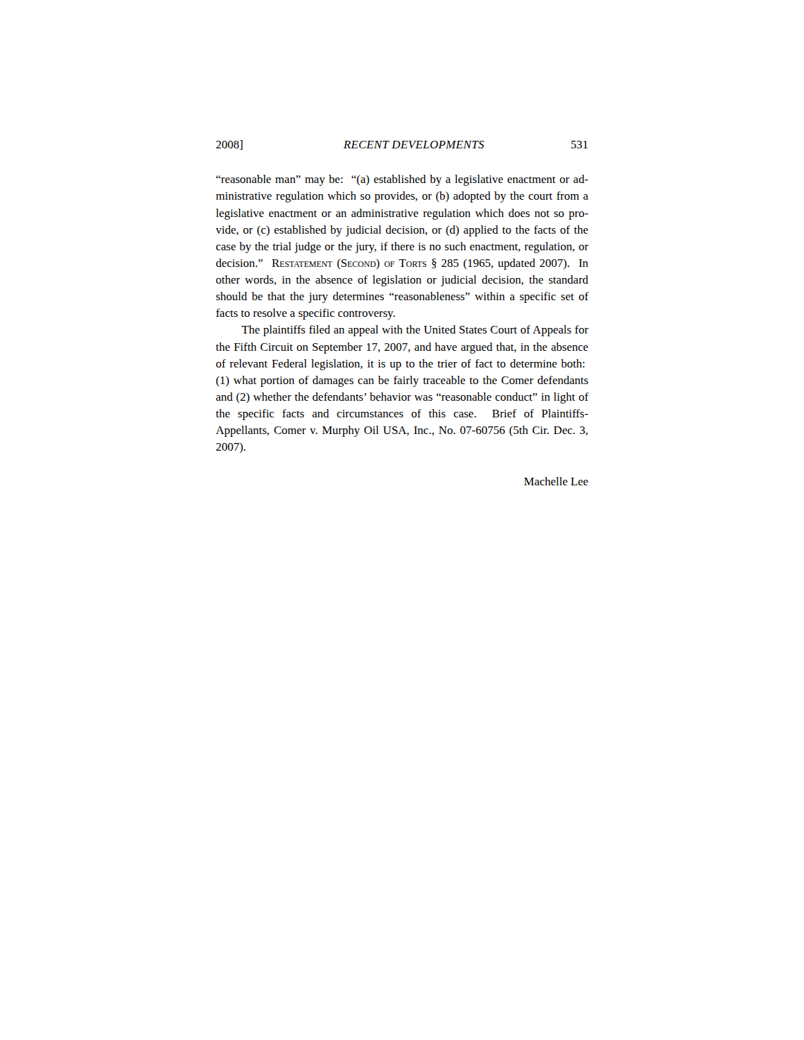2008] RECENT DEVELOPMENTS 531
“reasonable man” may be: “(a) established by a legislative enactment or administrative regulation which so provides, or (b) adopted by the court from a legislative enactment or an administrative regulation which does not so provide, or (c) established by judicial decision, or (d) applied to the facts of the case by the trial judge or the jury, if there is no such enactment, regulation, or decision.” Restatement (Second) of Torts § 285 (1965, updated 2007). In other words, in the absence of legislation or judicial decision, the standard should be that the jury determines “reasonableness” within a specific set of facts to resolve a specific controversy.
The plaintiffs filed an appeal with the United States Court of Appeals for the Fifth Circuit on September 17, 2007, and have argued that, in the absence of relevant Federal legislation, it is up to the trier of fact to determine both: (1) what portion of damages can be fairly traceable to the Comer defendants and (2) whether the defendants’ behavior was “reasonable conduct” in light of the specific facts and circumstances of this case. Brief of Plaintiffs-Appellants, Comer v. Murphy Oil USA, Inc., No. 07-60756 (5th Cir. Dec. 3, 2007).
Machelle Lee